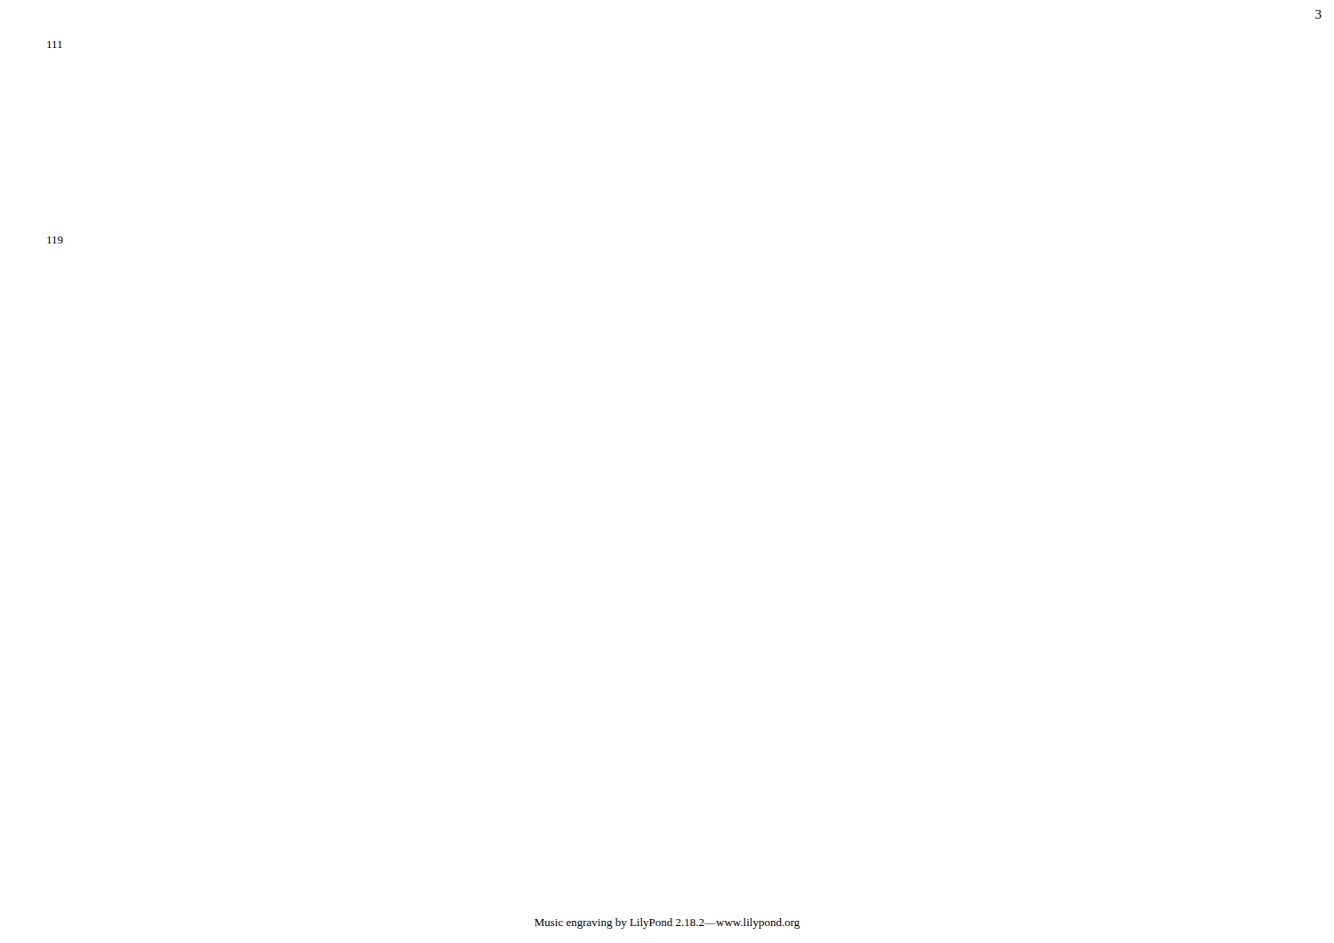3
111
System 1, beginning at measure 111. Two staves: upper staff in alto (viola) clef, lower staff in treble clef. Upper staff dynamics: f, mf, then f with a diminuendo, p. Lower staff contains 3:2 tuplet brackets, dynamics fp with crescendo to f, mf, f with diminuendo to p. Meter changes: 5/8, then 4/4, then common time.
119
System 2, beginning at measure 119. Two staves: upper staff in alto (viola) clef, lower staff in treble clef. Meter changes: 3/4, then common time. Upper staff dynamics: mf, f, ff, p, pp, mp, pp, f. Final notes have fermatas. Lower staff dynamics: mf, f with crescendo to ff, p, pp, mp, f. Contains 3:2 tuplet brackets.
Music engraving by LilyPond 2.18.2—www.lilypond.org